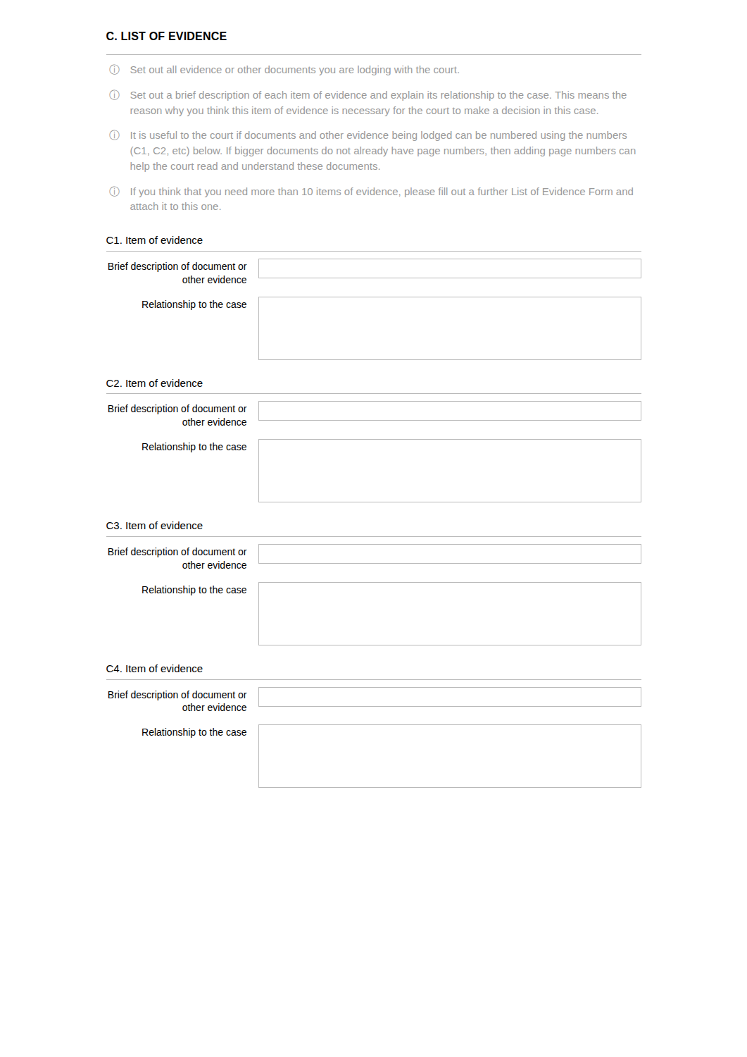C. LIST OF EVIDENCE
Set out all evidence or other documents you are lodging with the court.
Set out a brief description of each item of evidence and explain its relationship to the case. This means the reason why you think this item of evidence is necessary for the court to make a decision in this case.
It is useful to the court if documents and other evidence being lodged can be numbered using the numbers (C1, C2, etc) below. If bigger documents do not already have page numbers, then adding page numbers can help the court read and understand these documents.
If you think that you need more than 10 items of evidence, please fill out a further List of Evidence Form and attach it to this one.
C1. Item of evidence
Brief description of document or other evidence
Relationship to the case
C2. Item of evidence
Brief description of document or other evidence
Relationship to the case
C3. Item of evidence
Brief description of document or other evidence
Relationship to the case
C4. Item of evidence
Brief description of document or other evidence
Relationship to the case